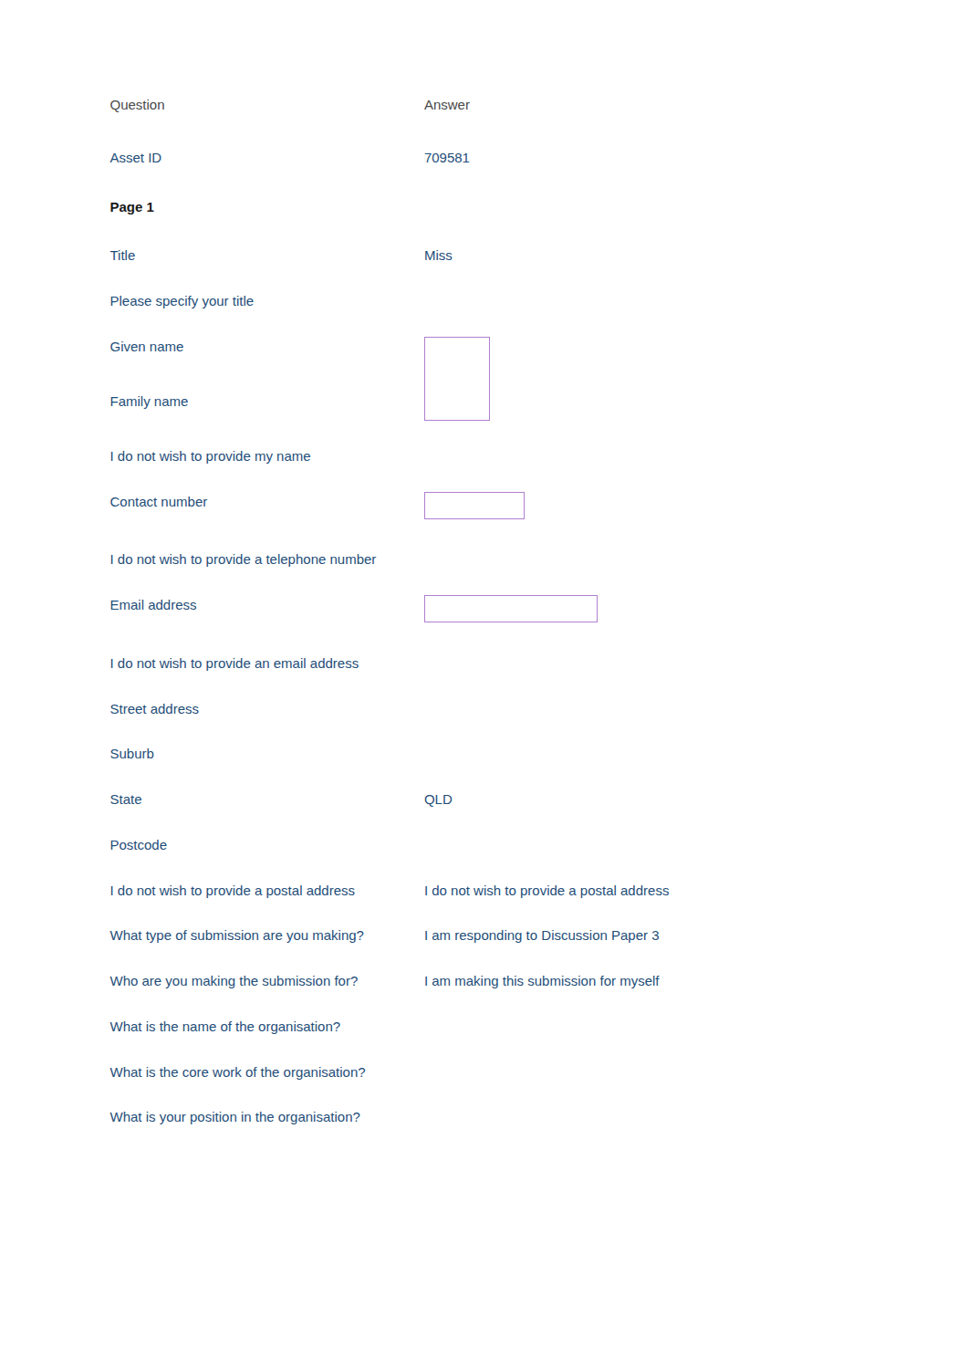| Question | Answer |
| Asset ID | 709581 |
| Page 1 |
| Title | Miss |
| Please specify your title | |
| Given name | |
| Family name |
| I do not wish to provide my name | |
| Contact number | |
| I do not wish to provide a telephone number | |
| Email address | |
| I do not wish to provide an email address | |
| Street address | |
| Suburb | |
| State | QLD |
| Postcode | |
| I do not wish to provide a postal address | I do not wish to provide a postal address |
| What type of submission are you making? | I am responding to Discussion Paper 3 |
| Who are you making the submission for? | I am making this submission for myself |
| What is the name of the organisation? | |
| What is the core work of the organisation? | |
| What is your position in the organisation? | |